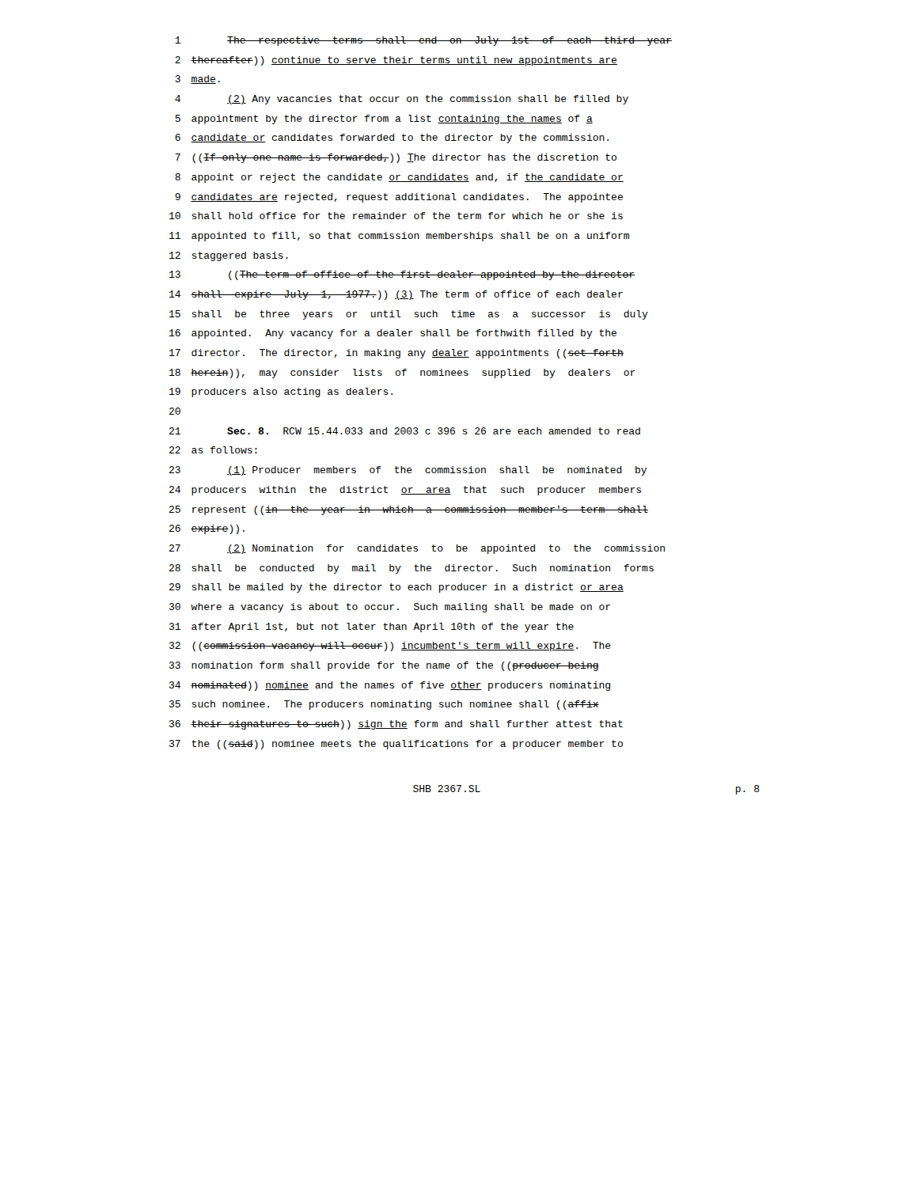The respective terms shall end on July 1st of each third year
thereafter)) continue to serve their terms until new appointments are
made.
(2) Any vacancies that occur on the commission shall be filled by
appointment by the director from a list containing the names of a
candidate or candidates forwarded to the director by the commission.
((If only one name is forwarded,)) The director has the discretion to
appoint or reject the candidate or candidates and, if the candidate or
candidates are rejected, request additional candidates. The appointee
shall hold office for the remainder of the term for which he or she is
appointed to fill, so that commission memberships shall be on a uniform
staggered basis.
((The term of office of the first dealer appointed by the director
shall expire July 1, 1977.)) (3) The term of office of each dealer
shall be three years or until such time as a successor is duly
appointed. Any vacancy for a dealer shall be forthwith filled by the
director. The director, in making any dealer appointments ((set forth
herein)), may consider lists of nominees supplied by dealers or
producers also acting as dealers.
Sec. 8. RCW 15.44.033 and 2003 c 396 s 26 are each amended to read
as follows:
(1) Producer members of the commission shall be nominated by
producers within the district or area that such producer members
represent ((in the year in which a commission member's term shall
expire)).
(2) Nomination for candidates to be appointed to the commission
shall be conducted by mail by the director. Such nomination forms
shall be mailed by the director to each producer in a district or area
where a vacancy is about to occur. Such mailing shall be made on or
after April 1st, but not later than April 10th of the year the
((commission vacancy will occur)) incumbent's term will expire. The
nomination form shall provide for the name of the ((producer being
nominated)) nominee and the names of five other producers nominating
such nominee. The producers nominating such nominee shall ((affix
their signatures to such)) sign the form and shall further attest that
the ((said)) nominee meets the qualifications for a producer member to
SHB 2367.SL
p. 8